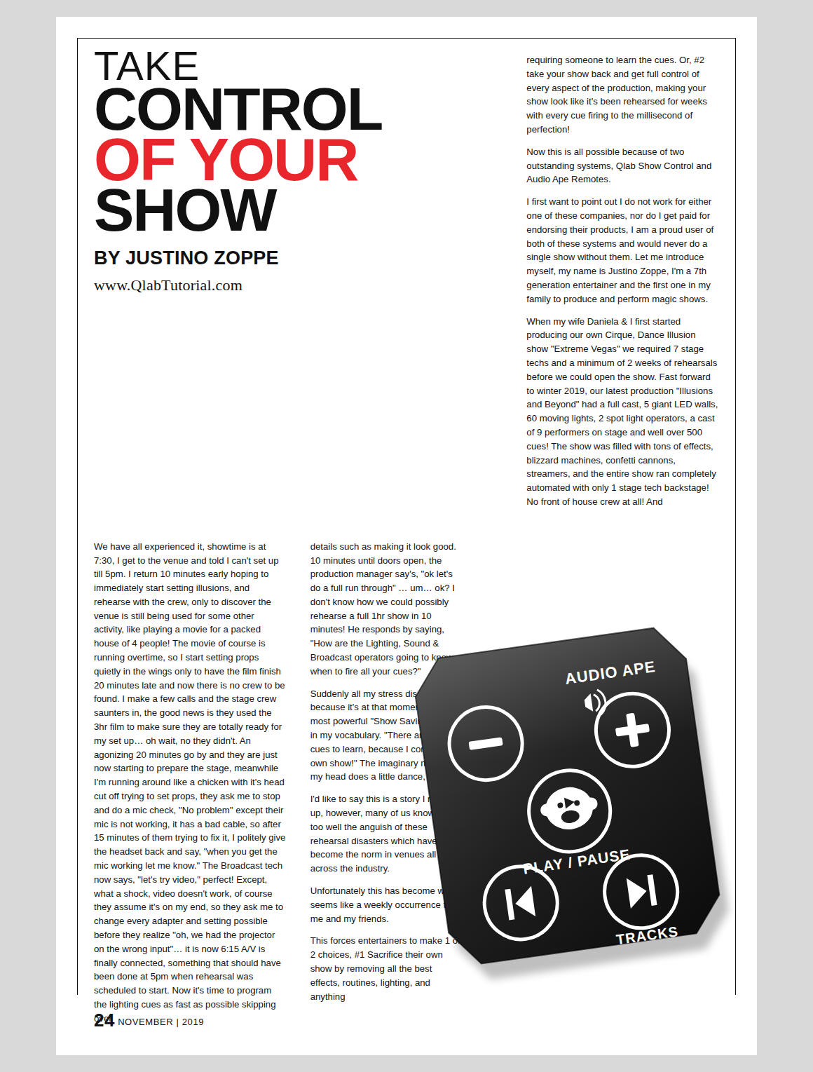Take Control of your show
BY JUSTINO ZOPPE
www.QlabTutorial.com
requiring someone to learn the cues. Or, #2 take your show back and get full control of every aspect of the production, making your show look like it's been rehearsed for weeks with every cue firing to the millisecond of perfection!
Now this is all possible because of two outstanding systems, Qlab Show Control and Audio Ape Remotes.
I first want to point out I do not work for either one of these companies, nor do I get paid for endorsing their products, I am a proud user of both of these systems and would never do a single show without them. Let me introduce myself, my name is Justino Zoppe, I'm a 7th generation entertainer and the first one in my family to produce and perform magic shows.
When my wife Daniela & I first started producing our own Cirque, Dance Illusion show "Extreme Vegas" we required 7 stage techs and a minimum of 2 weeks of rehearsals before we could open the show. Fast forward to winter 2019, our latest production "Illusions and Beyond" had a full cast, 5 giant LED walls, 60 moving lights, 2 spot light operators, a cast of 9 performers on stage and well over 500 cues! The show was filled with tons of effects, blizzard machines, confetti cannons, streamers, and the entire show ran completely automated with only 1 stage tech backstage! No front of house crew at all! And
We have all experienced it, showtime is at 7:30, I get to the venue and told I can't set up till 5pm. I return 10 minutes early hoping to immediately start setting illusions, and rehearse with the crew, only to discover the venue is still being used for some other activity, like playing a movie for a packed house of 4 people! The movie of course is running overtime, so I start setting props quietly in the wings only to have the film finish 20 minutes late and now there is no crew to be found. I make a few calls and the stage crew saunters in, the good news is they used the 3hr film to make sure they are totally ready for my set up… oh wait, no they didn't. An agonizing 20 minutes go by and they are just now starting to prepare the stage, meanwhile I'm running around like a chicken with it's head cut off trying to set props, they ask me to stop and do a mic check, "No problem" except their mic is not working, it has a bad cable, so after 15 minutes of them trying to fix it, I politely give the headset back and say, "when you get the mic working let me know." The Broadcast tech now says, "let's try video," perfect! Except, what a shock, video doesn't work, of course they assume it's on my end, so they ask me to change every adapter and setting possible before they realize "oh, we had the projector on the wrong input"… it is now 6:15 A/V is finally connected, something that should have been done at 5pm when rehearsal was scheduled to start. Now it's time to program the lighting cues as fast as possible skipping over
details such as making it look good. 10 minutes until doors open, the production manager say's, "ok let's do a full run through" … um… ok? I don't know how we could possibly rehearse a full 1hr show in 10 minutes! He responds by saying, "How are the Lighting, Sound & Broadcast operators going to know when to fire all your cues?"
Suddenly all my stress disappears because it's at that moment I say the most powerful "Show Saving" words in my vocabulary. "There are no cues to learn, because I control my own show!" The imaginary man in my head does a little dance, lol.
I'd like to say this is a story I made up, however, many of us know all too well the anguish of these rehearsal disasters which have become the norm in venues all across the industry.
Unfortunately this has become what seems like a weekly occurrence for me and my friends.
This forces entertainers to make 1 of 2 choices, #1 Sacrifice their own show by removing all the best effects, routines, lighting, and anything
Audio Ape remote with volume down, volume up, play/pause, and track back/forward buttons AUDIO APE PLAY / PAUSE TRACKS
24 NOVEMBER | 2019